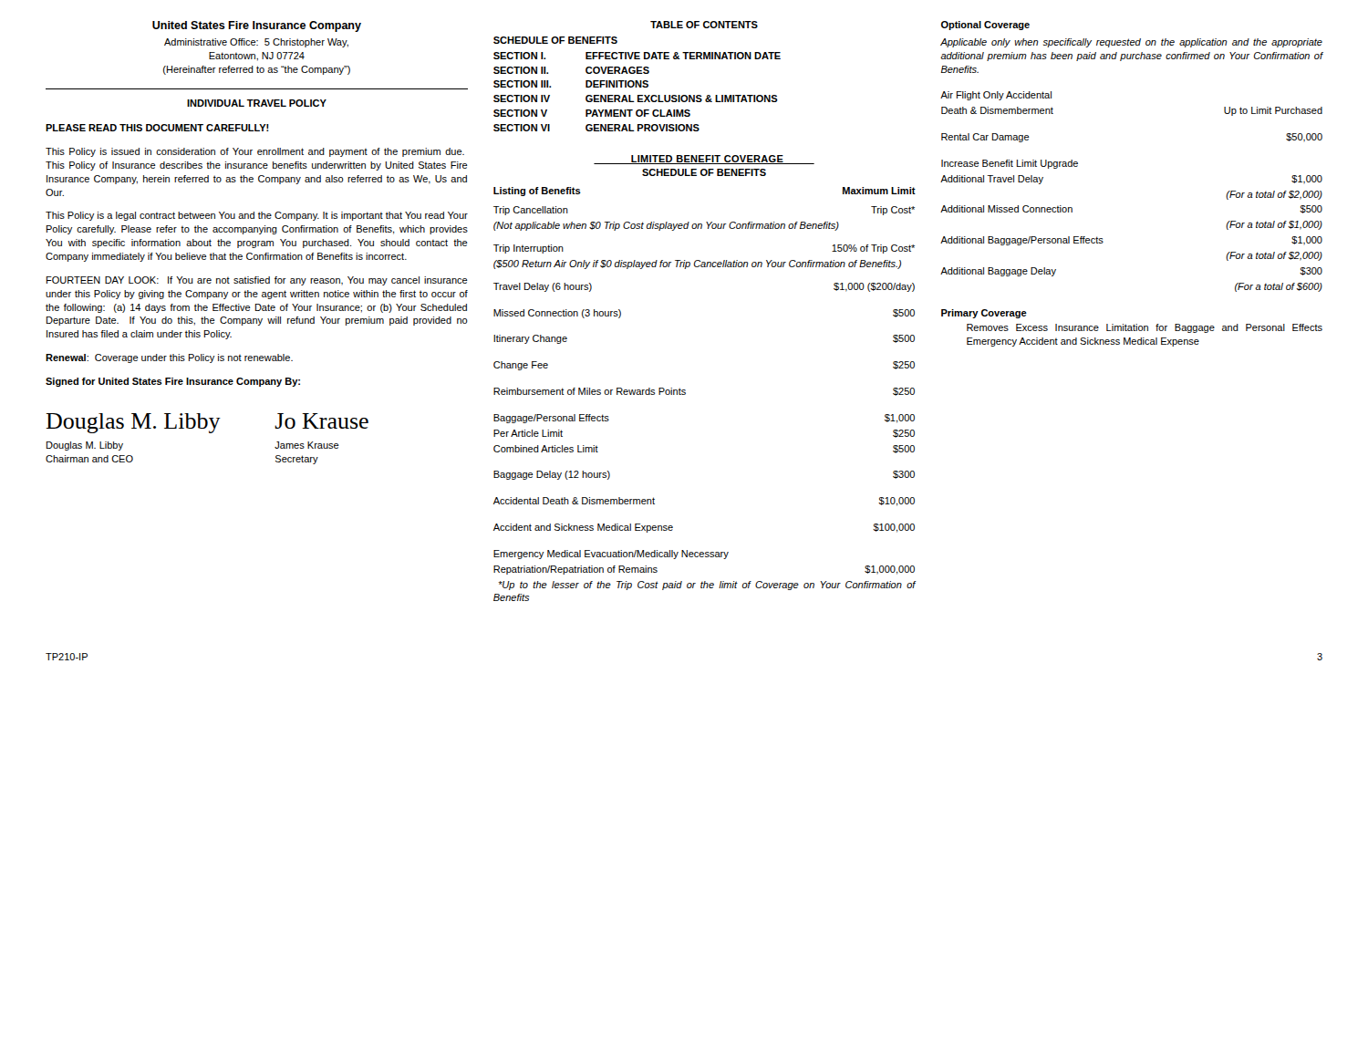United States Fire Insurance Company
Administrative Office: 5 Christopher Way,
Eatontown, NJ 07724
(Hereinafter referred to as “the Company”)
INDIVIDUAL TRAVEL POLICY
PLEASE READ THIS DOCUMENT CAREFULLY!
This Policy is issued in consideration of Your enrollment and payment of the premium due. This Policy of Insurance describes the insurance benefits underwritten by United States Fire Insurance Company, herein referred to as the Company and also referred to as We, Us and Our.
This Policy is a legal contract between You and the Company. It is important that You read Your Policy carefully. Please refer to the accompanying Confirmation of Benefits, which provides You with specific information about the program You purchased. You should contact the Company immediately if You believe that the Confirmation of Benefits is incorrect.
FOURTEEN DAY LOOK: If You are not satisfied for any reason, You may cancel insurance under this Policy by giving the Company or the agent written notice within the first to occur of the following: (a) 14 days from the Effective Date of Your Insurance; or (b) Your Scheduled Departure Date. If You do this, the Company will refund Your premium paid provided no Insured has filed a claim under this Policy.
Renewal: Coverage under this Policy is not renewable.
Signed for United States Fire Insurance Company By:
Douglas M. Libby
Douglas M. Libby
Chairman and CEO
Jo Krause
James Krause
Secretary
TABLE OF CONTENTS
SCHEDULE OF BENEFITS
| SECTION I. | EFFECTIVE DATE & TERMINATION DATE |
| SECTION II. | COVERAGES |
| SECTION III. | DEFINITIONS |
| SECTION IV | GENERAL EXCLUSIONS & LIMITATIONS |
| SECTION V | PAYMENT OF CLAIMS |
| SECTION VI | GENERAL PROVISIONS |
LIMITED BENEFIT COVERAGE
SCHEDULE OF BENEFITS
| Listing of Benefits | Maximum Limit |
| Trip Cancellation | Trip Cost* |
(Not applicable when $0 Trip Cost displayed on Your Confirmation of Benefits)
| Trip Interruption | 150% of Trip Cost* |
($500 Return Air Only if $0 displayed for Trip Cancellation on Your Confirmation of Benefits.)
| Travel Delay (6 hours) | $1,000 ($200/day) |
| Missed Connection (3 hours) | $500 |
| Itinerary Change | $500 |
| Change Fee | $250 |
| Reimbursement of Miles or Rewards Points | $250 |
| Baggage/Personal Effects | $1,000 |
| Per Article Limit | $250 |
| Combined Articles Limit | $500 |
| Baggage Delay (12 hours) | $300 |
| Accidental Death & Dismemberment | $10,000 |
| Accident and Sickness Medical Expense | $100,000 |
| Emergency Medical Evacuation/Medically Necessary |
| Repatriation/Repatriation of Remains | $1,000,000 |
*Up to the lesser of the Trip Cost paid or the limit of Coverage on Your Confirmation of Benefits
Optional Coverage
Applicable only when specifically requested on the application and the appropriate additional premium has been paid and purchase confirmed on Your Confirmation of Benefits.
| Air Flight Only Accidental |
| Death & Dismemberment | Up to Limit Purchased |
| Rental Car Damage | $50,000 |
| Increase Benefit Limit Upgrade |
| Additional Travel Delay | $1,000 |
| (For a total of $2,000) |
| Additional Missed Connection | $500 |
| (For a total of $1,000) |
| Additional Baggage/Personal Effects | $1,000 |
| (For a total of $2,000) |
| Additional Baggage Delay | $300 |
| (For a total of $600) |
Primary Coverage
Removes Excess Insurance Limitation for Baggage and Personal Effects Emergency Accident and Sickness Medical Expense
TP210-IP
3